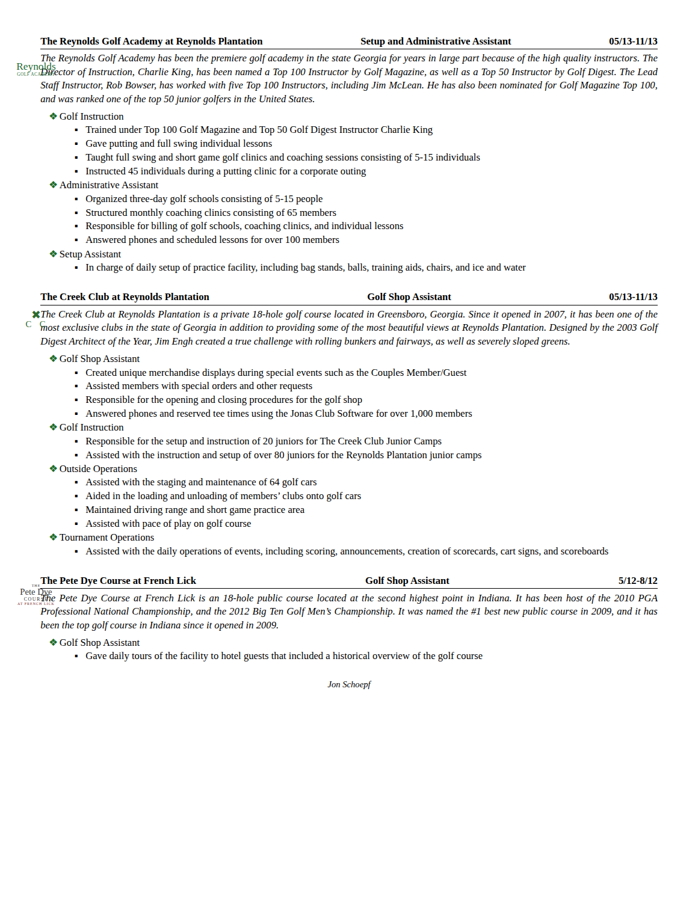Reynolds GOLF ACADEMY
The Reynolds Golf Academy at Reynolds Plantation 05/13-11/13 Setup and Administrative Assistant
The Reynolds Golf Academy has been the premiere golf academy in the state Georgia for years in large part because of the high quality instructors. The Director of Instruction, Charlie King, has been named a Top 100 Instructor by Golf Magazine, as well as a Top 50 Instructor by Golf Digest. The Lead Staff Instructor, Rob Bowser, has worked with five Top 100 Instructors, including Jim McLean. He has also been nominated for Golf Magazine Top 100, and was ranked one of the top 50 junior golfers in the United States.
❖Golf Instruction
▪Trained under Top 100 Golf Magazine and Top 50 Golf Digest Instructor Charlie King
▪Gave putting and full swing individual lessons
▪Taught full swing and short game golf clinics and coaching sessions consisting of 5-15 individuals
▪Instructed 45 individuals during a putting clinic for a corporate outing
❖Administrative Assistant
▪Organized three-day golf schools consisting of 5-15 people
▪Structured monthly coaching clinics consisting of 65 members
▪Responsible for billing of golf schools, coaching clinics, and individual lessons
▪Answered phones and scheduled lessons for over 100 members
❖Setup Assistant
▪In charge of daily setup of practice facility, including bag stands, balls, training aids, chairs, and ice and water
✖ C C
The Creek Club at Reynolds Plantation 05/13-11/13 Golf Shop Assistant
The Creek Club at Reynolds Plantation is a private 18-hole golf course located in Greensboro, Georgia. Since it opened in 2007, it has been one of the most exclusive clubs in the state of Georgia in addition to providing some of the most beautiful views at Reynolds Plantation. Designed by the 2003 Golf Digest Architect of the Year, Jim Engh created a true challenge with rolling bunkers and fairways, as well as severely sloped greens.
❖Golf Shop Assistant
▪Created unique merchandise displays during special events such as the Couples Member/Guest
▪Assisted members with special orders and other requests
▪Responsible for the opening and closing procedures for the golf shop
▪Answered phones and reserved tee times using the Jonas Club Software for over 1,000 members
❖Golf Instruction
▪Responsible for the setup and instruction of 20 juniors for The Creek Club Junior Camps
▪Assisted with the instruction and setup of over 80 juniors for the Reynolds Plantation junior camps
❖Outside Operations
▪Assisted with the staging and maintenance of 64 golf cars
▪Aided in the loading and unloading of members’ clubs onto golf cars
▪Maintained driving range and short game practice area
▪Assisted with pace of play on golf course
❖Tournament Operations
▪Assisted with the daily operations of events, including scoring, announcements, creation of scorecards, cart signs, and scoreboards
THE Pete Dye COURSE AT FRENCH LICK
The Pete Dye Course at French Lick 5/12-8/12 Golf Shop Assistant
The Pete Dye Course at French Lick is an 18-hole public course located at the second highest point in Indiana. It has been host of the 2010 PGA Professional National Championship, and the 2012 Big Ten Golf Men’s Championship. It was named the #1 best new public course in 2009, and it has been the top golf course in Indiana since it opened in 2009.
❖Golf Shop Assistant
▪Gave daily tours of the facility to hotel guests that included a historical overview of the golf course
Jon Schoepf